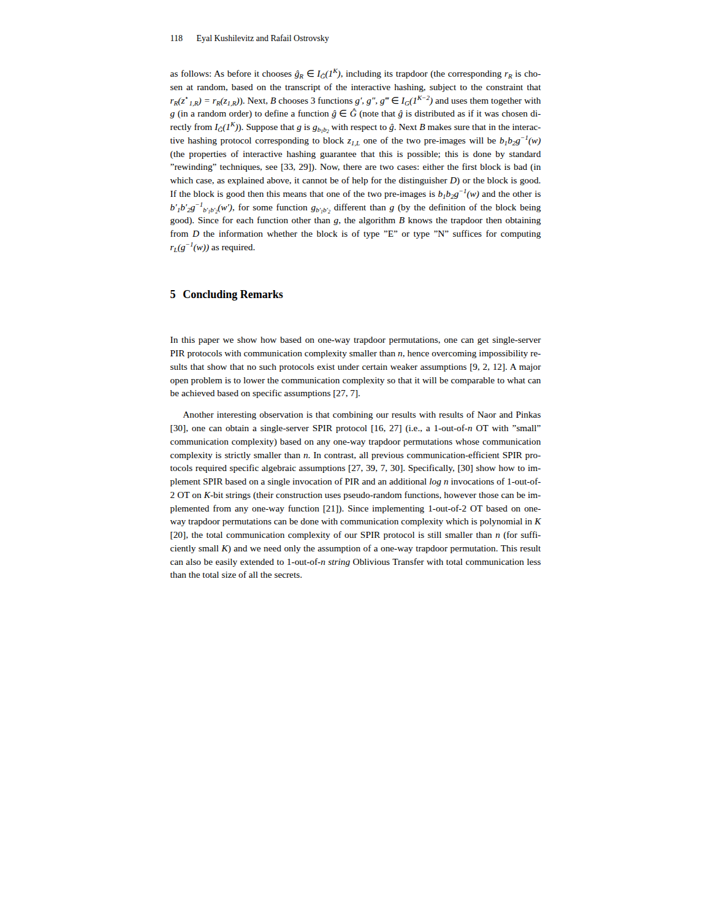118 Eyal Kushilevitz and Rafail Ostrovsky
as follows: As before it chooses ĝR ∈ IĜ(1K), including its trapdoor (the corresponding rR is chosen at random, based on the transcript of the interactive hashing, subject to the constraint that rR(z⋆1,R) = rR(z1,R)). Next, B chooses 3 functions g′, g″, g‴ ∈ IG(1K−2) and uses them together with g (in a random order) to define a function ĝ ∈ Ĝ (note that ĝ is distributed as if it was chosen directly from IĜ(1K)). Suppose that g is gb1b2 with respect to ĝ. Next B makes sure that in the interactive hashing protocol corresponding to block z1,L one of the two pre-images will be b1b2g−1(w) (the properties of interactive hashing guarantee that this is possible; this is done by standard ”rewinding” techniques, see [33, 29]). Now, there are two cases: either the first block is bad (in which case, as explained above, it cannot be of help for the distinguisher D) or the block is good. If the block is good then this means that one of the two pre-images is b1b2g−1(w) and the other is b′1b′2g−1b′1b′2(w′), for some function gb′1b′2 different than g (by the definition of the block being good). Since for each function other than g, the algorithm B knows the trapdoor then obtaining from D the information whether the block is of type ”E” or type ”N” suffices for computing rL(g−1(w)) as required.
5 Concluding Remarks
In this paper we show how based on one-way trapdoor permutations, one can get single-server PIR protocols with communication complexity smaller than n, hence overcoming impossibility results that show that no such protocols exist under certain weaker assumptions [9, 2, 12]. A major open problem is to lower the communication complexity so that it will be comparable to what can be achieved based on specific assumptions [27, 7].
Another interesting observation is that combining our results with results of Naor and Pinkas [30], one can obtain a single-server SPIR protocol [16, 27] (i.e., a 1-out-of-n OT with ”small” communication complexity) based on any one-way trapdoor permutations whose communication complexity is strictly smaller than n. In contrast, all previous communication-efficient SPIR protocols required specific algebraic assumptions [27, 39, 7, 30]. Specifically, [30] show how to implement SPIR based on a single invocation of PIR and an additional log n invocations of 1-out-of-2 OT on K-bit strings (their construction uses pseudo-random functions, however those can be implemented from any one-way function [21]). Since implementing 1-out-of-2 OT based on one-way trapdoor permutations can be done with communication complexity which is polynomial in K [20], the total communication complexity of our SPIR protocol is still smaller than n (for sufficiently small K) and we need only the assumption of a one-way trapdoor permutation. This result can also be easily extended to 1-out-of-n string Oblivious Transfer with total communication less than the total size of all the secrets.